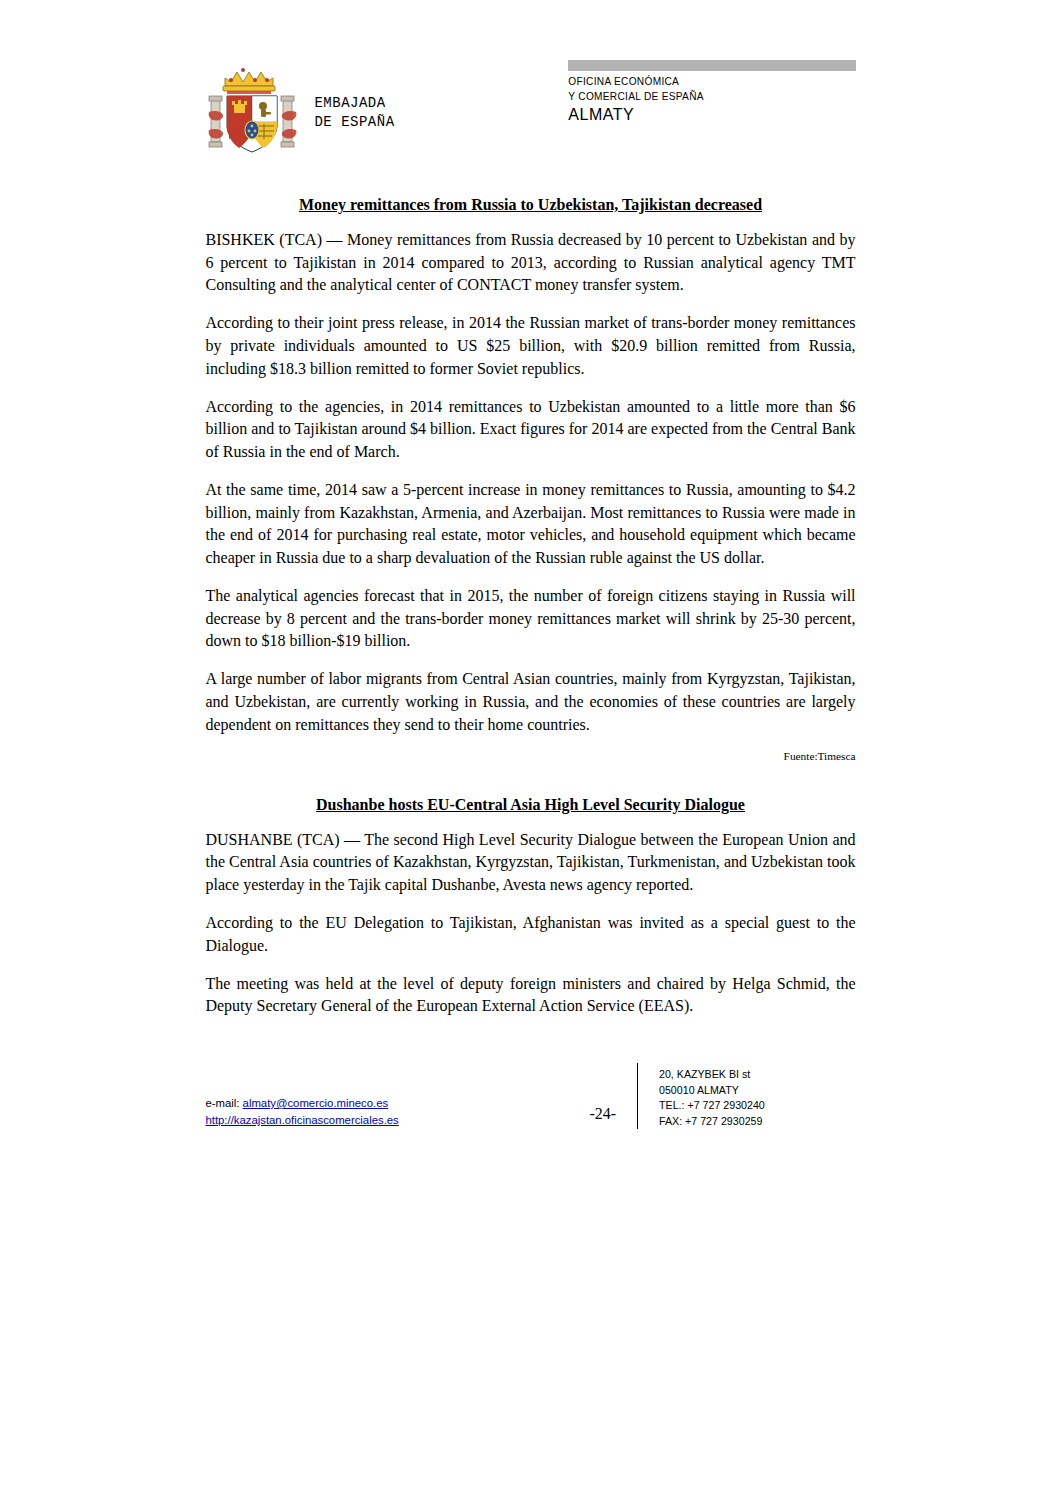EMBAJADA
DE ESPAÑA
OFICINA ECONÓMICA
Y COMERCIAL DE ESPAÑA
ALMATY
Money remittances from Russia to Uzbekistan, Tajikistan decreased
BISHKEK (TCA) — Money remittances from Russia decreased by 10 percent to Uzbekistan and by 6 percent to Tajikistan in 2014 compared to 2013, according to Russian analytical agency TMT Consulting and the analytical center of CONTACT money transfer system.
According to their joint press release, in 2014 the Russian market of trans-border money remittances by private individuals amounted to US $25 billion, with $20.9 billion remitted from Russia, including $18.3 billion remitted to former Soviet republics.
According to the agencies, in 2014 remittances to Uzbekistan amounted to a little more than $6 billion and to Tajikistan around $4 billion. Exact figures for 2014 are expected from the Central Bank of Russia in the end of March.
At the same time, 2014 saw a 5-percent increase in money remittances to Russia, amounting to $4.2 billion, mainly from Kazakhstan, Armenia, and Azerbaijan. Most remittances to Russia were made in the end of 2014 for purchasing real estate, motor vehicles, and household equipment which became cheaper in Russia due to a sharp devaluation of the Russian ruble against the US dollar.
The analytical agencies forecast that in 2015, the number of foreign citizens staying in Russia will decrease by 8 percent and the trans-border money remittances market will shrink by 25-30 percent, down to $18 billion-$19 billion.
A large number of labor migrants from Central Asian countries, mainly from Kyrgyzstan, Tajikistan, and Uzbekistan, are currently working in Russia, and the economies of these countries are largely dependent on remittances they send to their home countries.
Fuente:Timesca
Dushanbe hosts EU-Central Asia High Level Security Dialogue
DUSHANBE (TCA) — The second High Level Security Dialogue between the European Union and the Central Asia countries of Kazakhstan, Kyrgyzstan, Tajikistan, Turkmenistan, and Uzbekistan took place yesterday in the Tajik capital Dushanbe, Avesta news agency reported.
According to the EU Delegation to Tajikistan, Afghanistan was invited as a special guest to the Dialogue.
The meeting was held at the level of deputy foreign ministers and chaired by Helga Schmid, the Deputy Secretary General of the European External Action Service (EEAS).
e-mail: almaty@comercio.mineco.es
http://kazajstan.oficinascomerciales.es
-24-
20, KAZYBEK BI st
050010 ALMATY
TEL.: +7 727 2930240
FAX: +7 727 2930259